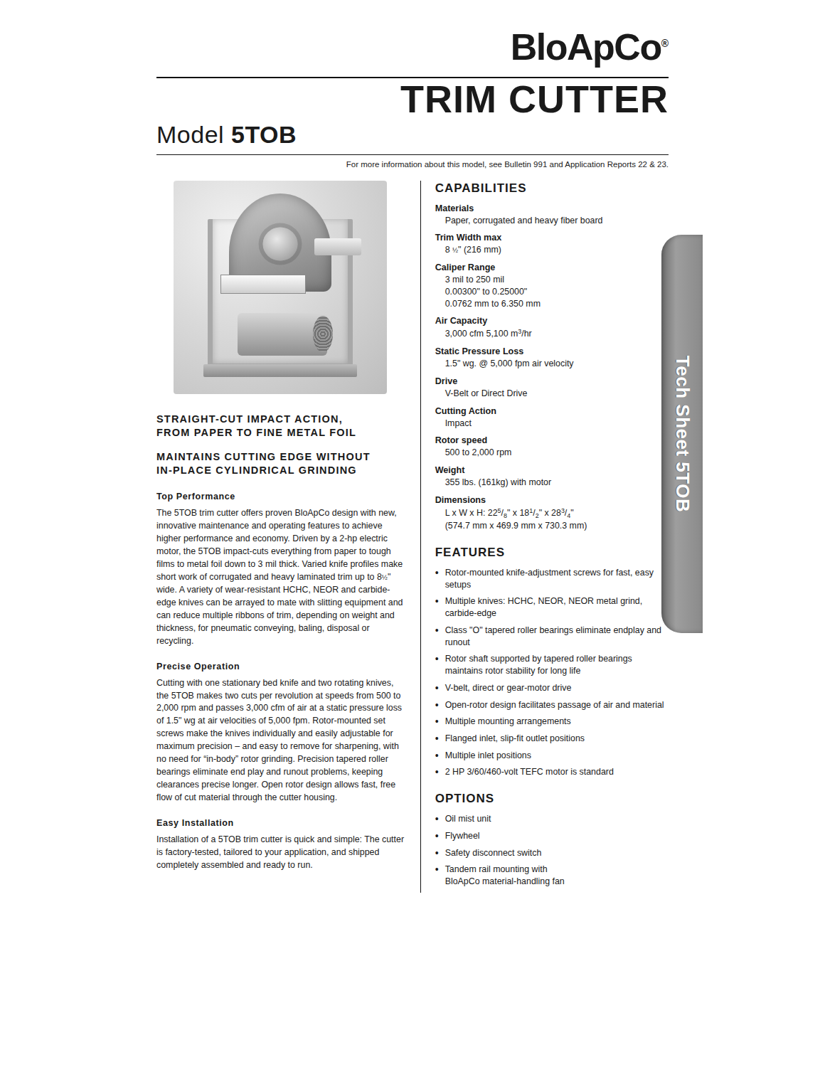BloApCo®
TRIM CUTTER
Model 5TOB
For more information about this model, see Bulletin 991 and Application Reports 22 & 23.
Straight-cut impact action,
from paper to fine metal foil
Maintains cutting edge without
in-place cylindrical grinding
Top Performance
The 5TOB trim cutter offers proven BloApCo design with new, innovative maintenance and operating features to achieve higher performance and economy. Driven by a 2-hp electric motor, the 5TOB impact-cuts everything from paper to tough films to metal foil down to 3 mil thick. Varied knife profiles make short work of corrugated and heavy laminated trim up to 8½" wide. A variety of wear-resistant HCHC, NEOR and carbide-edge knives can be arrayed to mate with slitting equipment and can reduce multiple ribbons of trim, depending on weight and thickness, for pneumatic conveying, baling, disposal or recycling.
Precise Operation
Cutting with one stationary bed knife and two rotating knives, the 5TOB makes two cuts per revolution at speeds from 500 to 2,000 rpm and passes 3,000 cfm of air at a static pressure loss of 1.5" wg at air velocities of 5,000 fpm. Rotor-mounted set screws make the knives individually and easily adjustable for maximum precision – and easy to remove for sharpening, with no need for “in-body” rotor grinding. Precision tapered roller bearings eliminate end play and runout problems, keeping clearances precise longer. Open rotor design allows fast, free flow of cut material through the cutter housing.
Easy Installation
Installation of a 5TOB trim cutter is quick and simple: The cutter is factory-tested, tailored to your application, and shipped completely assembled and ready to run.
CAPABILITIES
Materials
Paper, corrugated and heavy fiber board
Trim Width max
8 ½" (216 mm)
Caliper Range
3 mil to 250 mil
0.00300" to 0.25000"
0.0762 mm to 6.350 mm
Air Capacity
3,000 cfm 5,100 m3/hr
Static Pressure Loss
1.5" wg. @ 5,000 fpm air velocity
Drive
V-Belt or Direct Drive
Cutting Action
Impact
Rotor speed
500 to 2,000 rpm
Weight
355 lbs. (161kg) with motor
Dimensions
L x W x H: 225/8" x 181/2" x 283/4"
(574.7 mm x 469.9 mm x 730.3 mm)
FEATURES
Rotor-mounted knife-adjustment screws for fast, easy setups
Multiple knives: HCHC, NEOR, NEOR metal grind, carbide-edge
Class "O" tapered roller bearings eliminate endplay and runout
Rotor shaft supported by tapered roller bearings maintains rotor stability for long life
V-belt, direct or gear-motor drive
Open-rotor design facilitates passage of air and material
Multiple mounting arrangements
Flanged inlet, slip-fit outlet positions
Multiple inlet positions
2 HP 3/60/460-volt TEFC motor is standard
OPTIONS
Oil mist unit
Flywheel
Safety disconnect switch
Tandem rail mounting with
BloApCo material-handling fan
Tech Sheet 5TOB